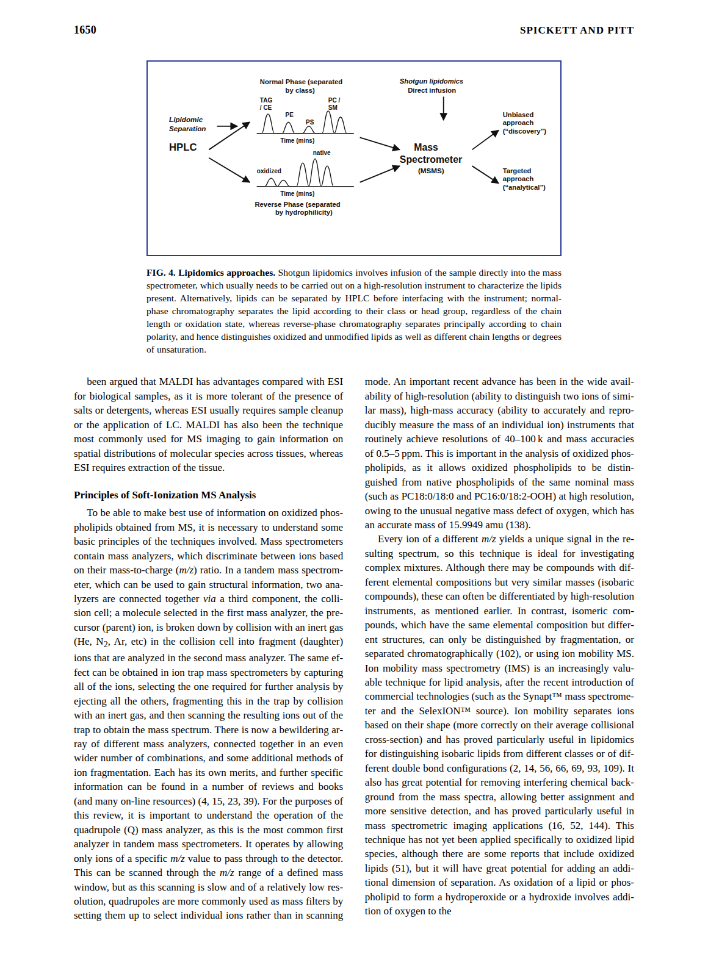1650 Spickett and Pitt
Normal Phase (separated by class) Shotgun lipidomics Direct infusion Lipidomic Separation HPLC TAG / CE PE PS PC / SM Time (mins) native oxidized Time (mins) Reverse Phase (separated by hydrophilicity) Mass Spectrometer (MSMS) Unbiased approach (“discovery”) Targeted approach (“analytical”)
FIG. 4. Lipidomics approaches. Shotgun lipidomics involves infusion of the sample directly into the mass spectrometer, which usually needs to be carried out on a high-resolution instrument to characterize the lipids present. Alternatively, lipids can be separated by HPLC before interfacing with the instrument; normal-phase chromatography separates the lipid according to their class or head group, regardless of the chain length or oxidation state, whereas reverse-phase chromatography separates principally according to chain polarity, and hence distinguishes oxidized and unmodified lipids as well as different chain lengths or degrees of unsaturation.
been argued that MALDI has advantages compared with ESI for biological samples, as it is more tolerant of the presence of salts or detergents, whereas ESI usually requires sample cleanup or the application of LC. MALDI has also been the technique most commonly used for MS imaging to gain information on spatial distributions of molecular species across tissues, whereas ESI requires extraction of the tissue.
Principles of Soft-Ionization MS Analysis
To be able to make best use of information on oxidized phospholipids obtained from MS, it is necessary to understand some basic principles of the techniques involved. Mass spectrometers contain mass analyzers, which discriminate between ions based on their mass-to-charge (m/z) ratio. In a tandem mass spectrometer, which can be used to gain structural information, two analyzers are connected together via a third component, the collision cell; a molecule selected in the first mass analyzer, the precursor (parent) ion, is broken down by collision with an inert gas (He, N2, Ar, etc) in the collision cell into fragment (daughter) ions that are analyzed in the second mass analyzer. The same effect can be obtained in ion trap mass spectrometers by capturing all of the ions, selecting the one required for further analysis by ejecting all the others, fragmenting this in the trap by collision with an inert gas, and then scanning the resulting ions out of the trap to obtain the mass spectrum. There is now a bewildering array of different mass analyzers, connected together in an even wider number of combinations, and some additional methods of ion fragmentation. Each has its own merits, and further specific information can be found in a number of reviews and books (and many on-line resources) (4, 15, 23, 39). For the purposes of this review, it is important to understand the operation of the quadrupole (Q) mass analyzer, as this is the most common first analyzer in tandem mass spectrometers. It operates by allowing only ions of a specific m/z value to pass through to the detector. This can be scanned through the m/z range of a defined mass window, but as this scanning is slow and of a relatively low resolution, quadrupoles are more commonly used as mass filters by setting them up to select individual ions rather than in scanning mode. An important recent advance has been in the wide availability of high-resolution (ability to distinguish two ions of similar mass), high-mass accuracy (ability to accurately and reproducibly measure the mass of an individual ion) instruments that routinely achieve resolutions of 40–100 k and mass accuracies of 0.5–5 ppm. This is important in the analysis of oxidized phospholipids, as it allows oxidized phospholipids to be distinguished from native phospholipids of the same nominal mass (such as PC18:0/18:0 and PC16:0/18:2-OOH) at high resolution, owing to the unusual negative mass defect of oxygen, which has an accurate mass of 15.9949 amu (138).
Every ion of a different m/z yields a unique signal in the resulting spectrum, so this technique is ideal for investigating complex mixtures. Although there may be compounds with different elemental compositions but very similar masses (isobaric compounds), these can often be differentiated by high-resolution instruments, as mentioned earlier. In contrast, isomeric compounds, which have the same elemental composition but different structures, can only be distinguished by fragmentation, or separated chromatographically (102), or using ion mobility MS. Ion mobility mass spectrometry (IMS) is an increasingly valuable technique for lipid analysis, after the recent introduction of commercial technologies (such as the Synapt™ mass spectrometer and the SelexION™ source). Ion mobility separates ions based on their shape (more correctly on their average collisional cross-section) and has proved particularly useful in lipidomics for distinguishing isobaric lipids from different classes or of different double bond configurations (2, 14, 56, 66, 69, 93, 109). It also has great potential for removing interfering chemical background from the mass spectra, allowing better assignment and more sensitive detection, and has proved particularly useful in mass spectrometric imaging applications (16, 52, 144). This technique has not yet been applied specifically to oxidized lipid species, although there are some reports that include oxidized lipids (51), but it will have great potential for adding an additional dimension of separation. As oxidation of a lipid or phospholipid to form a hydroperoxide or a hydroxide involves addition of oxygen to the